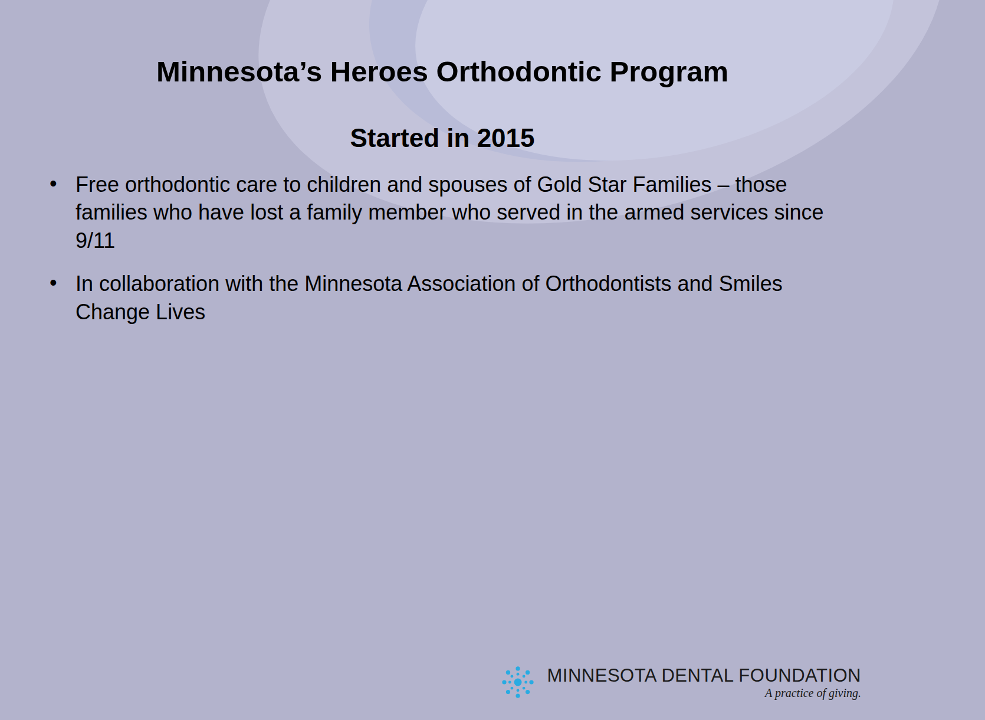Minnesota’s Heroes Orthodontic Program
Started in 2015
Free orthodontic care to children and spouses of Gold Star Families – those families who have lost a family member who served in the armed services since 9/11
In collaboration with the Minnesota Association of Orthodontists and Smiles Change Lives
MINNESOTA DENTAL FOUNDATION
A practice of giving.